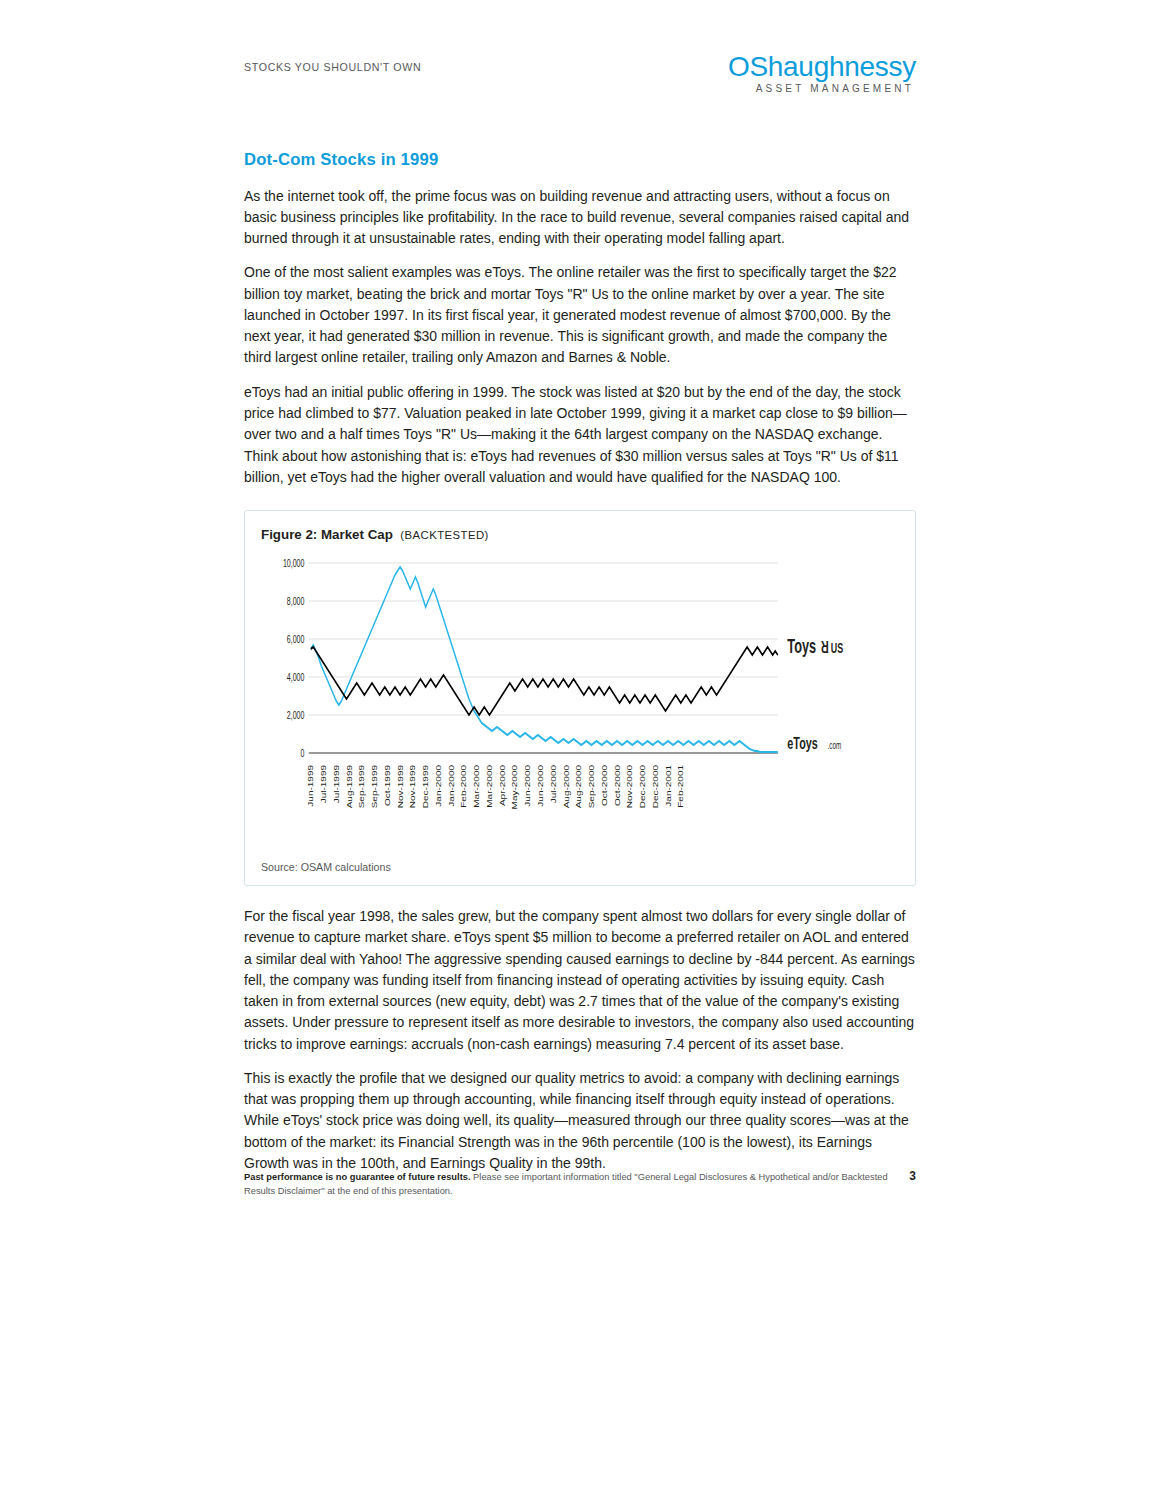Stocks You Shouldn't Own
OShaughnessy
ASSET MANAGEMENT
Dot-Com Stocks in 1999
As the internet took off, the prime focus was on building revenue and attracting users, without a focus on basic business principles like profitability. In the race to build revenue, several companies raised capital and burned through it at unsustainable rates, ending with their operating model falling apart.
One of the most salient examples was eToys. The online retailer was the first to specifically target the $22 billion toy market, beating the brick and mortar Toys "R" Us to the online market by over a year. The site launched in October 1997. In its first fiscal year, it generated modest revenue of almost $700,000. By the next year, it had generated $30 million in revenue. This is significant growth, and made the company the third largest online retailer, trailing only Amazon and Barnes & Noble.
eToys had an initial public offering in 1999. The stock was listed at $20 but by the end of the day, the stock price had climbed to $77. Valuation peaked in late October 1999, giving it a market cap close to $9 billion—over two and a half times Toys "R" Us—making it the 64th largest company on the NASDAQ exchange. Think about how astonishing that is: eToys had revenues of $30 million versus sales at Toys "R" Us of $11 billion, yet eToys had the higher overall valuation and would have qualified for the NASDAQ 100.
Figure 2: Market Cap (BACKTESTED)
10,000 8,000 6,000 4,000 2,000 0 Toys R US eToys .com Jun-1999 Jul-1999 Jul-1999 Aug-1999 Sep-1999 Sep-1999 Oct-1999 Nov-1999 Nov-1999 Dec-1999 Jan-2000 Jan-2000 Feb-2000 Mar-2000 Mar-2000 Apr-2000 May-2000 Jun-2000 Jun-2000 Jul-2000 Aug-2000 Aug-2000 Sep-2000 Oct-2000 Oct-2000 Nov-2000 Dec-2000 Dec-2000 Jan-2001 Feb-2001
Source: OSAM calculations
For the fiscal year 1998, the sales grew, but the company spent almost two dollars for every single dollar of revenue to capture market share. eToys spent $5 million to become a preferred retailer on AOL and entered a similar deal with Yahoo! The aggressive spending caused earnings to decline by -844 percent. As earnings fell, the company was funding itself from financing instead of operating activities by issuing equity. Cash taken in from external sources (new equity, debt) was 2.7 times that of the value of the company's existing assets. Under pressure to represent itself as more desirable to investors, the company also used accounting tricks to improve earnings: accruals (non-cash earnings) measuring 7.4 percent of its asset base.
This is exactly the profile that we designed our quality metrics to avoid: a company with declining earnings that was propping them up through accounting, while financing itself through equity instead of operations. While eToys' stock price was doing well, its quality—measured through our three quality scores—was at the bottom of the market: its Financial Strength was in the 96th percentile (100 is the lowest), its Earnings Growth was in the 100th, and Earnings Quality in the 99th.
Past performance is no guarantee of future results. Please see important information titled "General Legal Disclosures & Hypothetical and/or Backtested Results Disclaimer" at the end of this presentation.
3